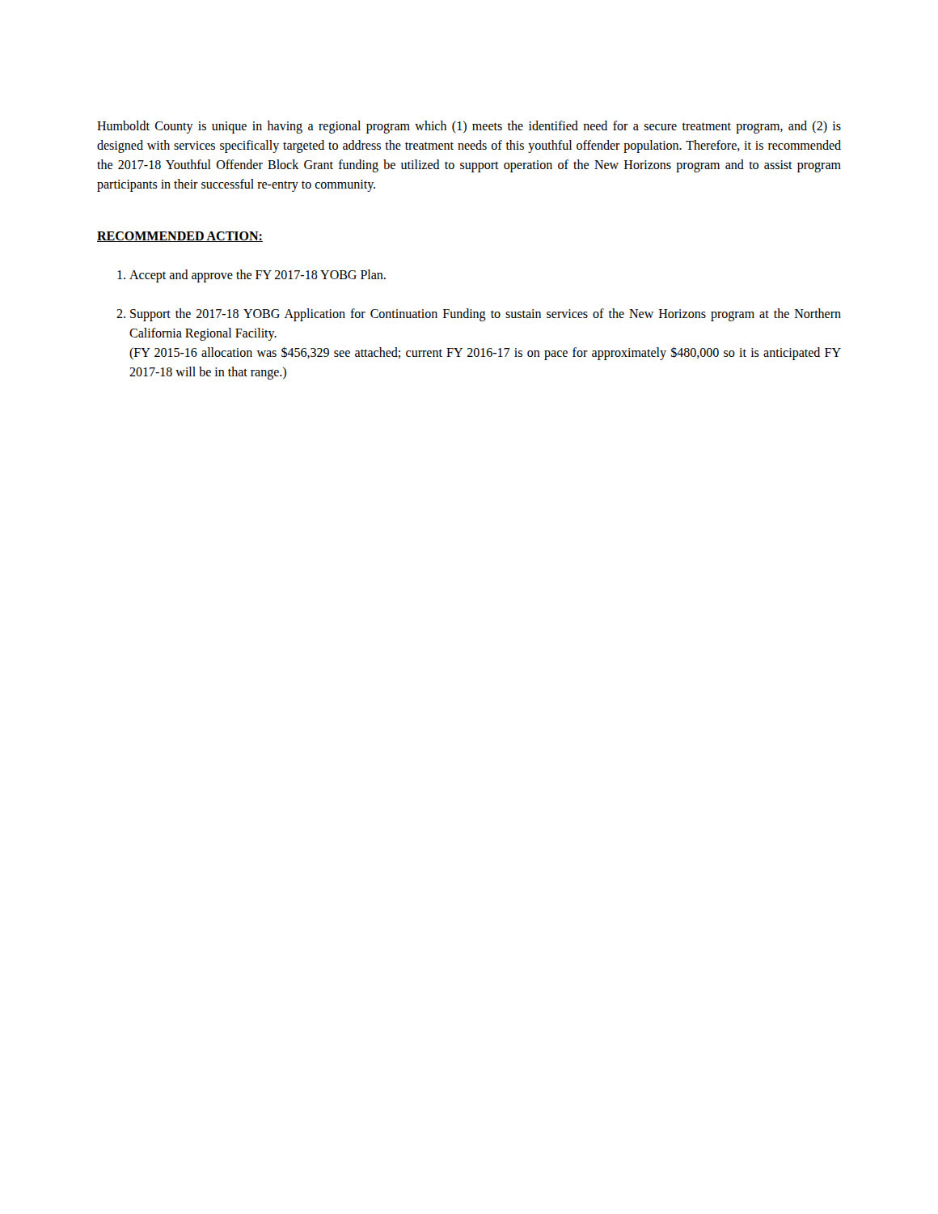Humboldt County is unique in having a regional program which (1) meets the identified need for a secure treatment program, and (2) is designed with services specifically targeted to address the treatment needs of this youthful offender population. Therefore, it is recommended the 2017-18 Youthful Offender Block Grant funding be utilized to support operation of the New Horizons program and to assist program participants in their successful re-entry to community.
RECOMMENDED ACTION:
Accept and approve the FY 2017-18 YOBG Plan.
Support the 2017-18 YOBG Application for Continuation Funding to sustain services of the New Horizons program at the Northern California Regional Facility.
(FY 2015-16 allocation was $456,329 see attached; current FY 2016-17 is on pace for approximately $480,000 so it is anticipated FY 2017-18 will be in that range.)